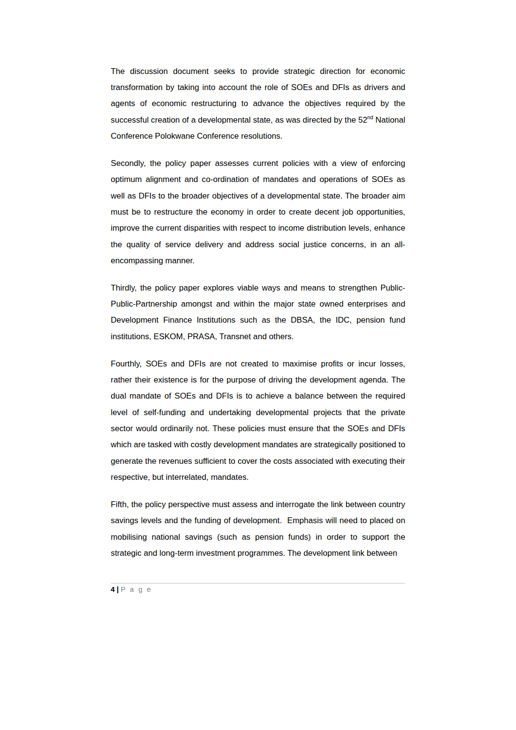The discussion document seeks to provide strategic direction for economic transformation by taking into account the role of SOEs and DFIs as drivers and agents of economic restructuring to advance the objectives required by the successful creation of a developmental state, as was directed by the 52nd National Conference Polokwane Conference resolutions.
Secondly, the policy paper assesses current policies with a view of enforcing optimum alignment and co-ordination of mandates and operations of SOEs as well as DFIs to the broader objectives of a developmental state. The broader aim must be to restructure the economy in order to create decent job opportunities, improve the current disparities with respect to income distribution levels, enhance the quality of service delivery and address social justice concerns, in an all-encompassing manner.
Thirdly, the policy paper explores viable ways and means to strengthen Public-Public-Partnership amongst and within the major state owned enterprises and Development Finance Institutions such as the DBSA, the IDC, pension fund institutions, ESKOM, PRASA, Transnet and others.
Fourthly, SOEs and DFIs are not created to maximise profits or incur losses, rather their existence is for the purpose of driving the development agenda. The dual mandate of SOEs and DFIs is to achieve a balance between the required level of self-funding and undertaking developmental projects that the private sector would ordinarily not. These policies must ensure that the SOEs and DFIs which are tasked with costly development mandates are strategically positioned to generate the revenues sufficient to cover the costs associated with executing their respective, but interrelated, mandates.
Fifth, the policy perspective must assess and interrogate the link between country savings levels and the funding of development. Emphasis will need to placed on mobilising national savings (such as pension funds) in order to support the strategic and long-term investment programmes. The development link between
4 | P a g e